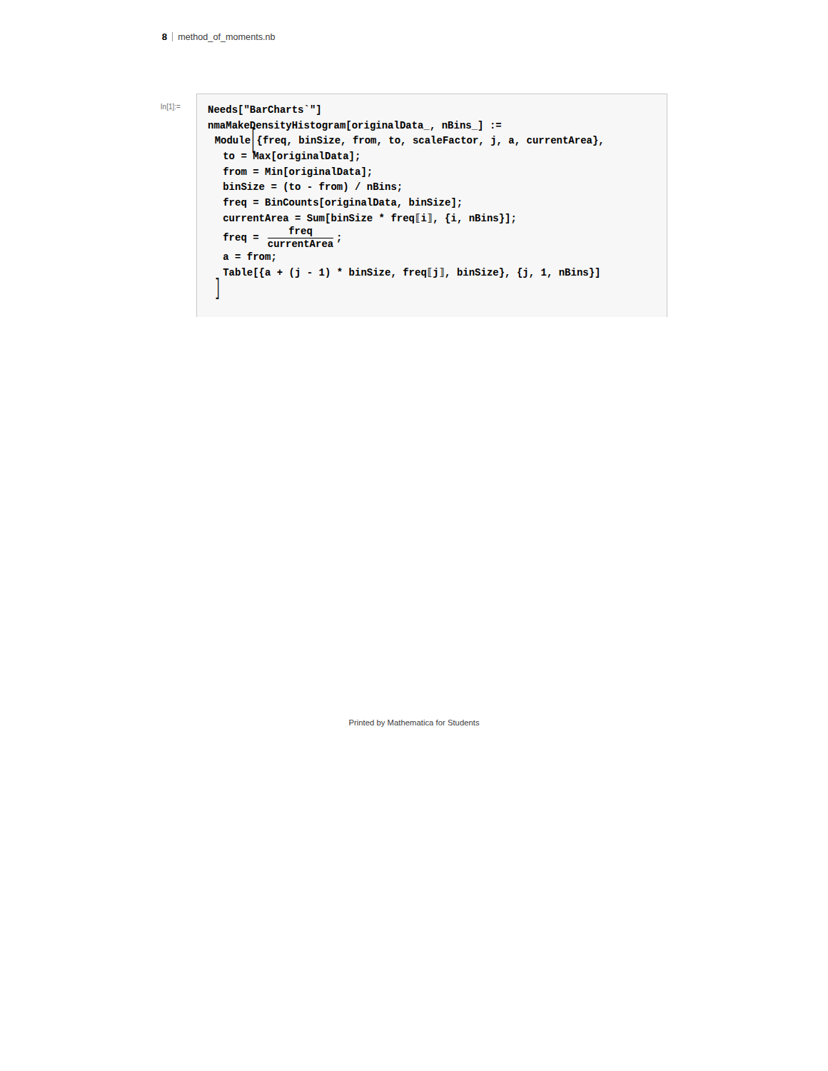8 method_of_moments.nb
In[1]:=
Needs["BarCharts`"] nmaMakeDensityHistogram[originalData_, nBins_] := Module[{freq, binSize, from, to, scaleFactor, j, a, currentArea}, to = Max[originalData]; from = Min[originalData]; binSize = (to - from) / nBins; freq = BinCounts[originalData, binSize]; currentArea = Sum[binSize * freq⟦i⟧, {i, nBins}];
freq = freq currentArea;
a = from; Table[{a + (j - 1) * binSize, freq⟦j⟧, binSize}, {j, 1, nBins}] ]
Printed by Mathematica for Students